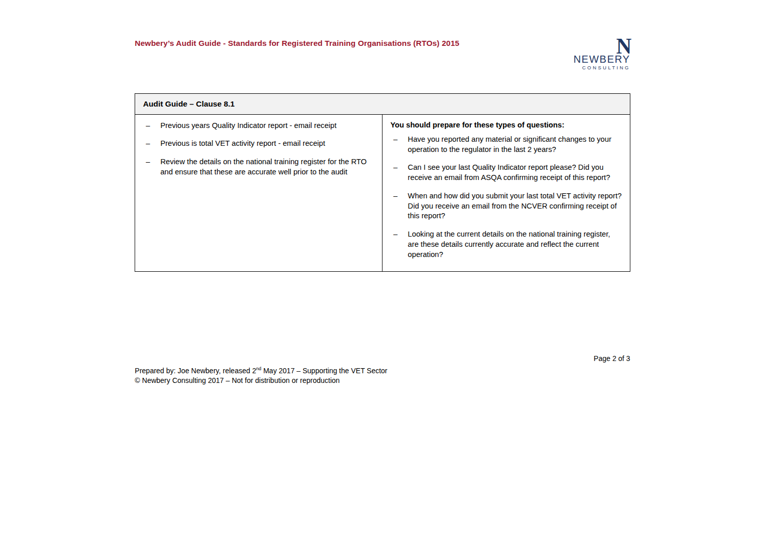Newbery’s Audit Guide - Standards for Registered Training Organisations (RTOs) 2015
N
NEWBERY
CONSULTING
| Audit Guide – Clause 8.1 |
| --- |
| Previous years Quality Indicator report - email receipt Previous is total VET activity report - email receipt Review the details on the national training register for the RTO and ensure that these are accurate well prior to the audit | You should prepare for these types of questions: Have you reported any material or significant changes to your operation to the regulator in the last 2 years? Can I see your last Quality Indicator report please? Did you receive an email from ASQA confirming receipt of this report? When and how did you submit your last total VET activity report? Did you receive an email from the NCVER confirming receipt of this report? Looking at the current details on the national training register, are these details currently accurate and reflect the current operation? |
Page 2 of 3
Prepared by: Joe Newbery, released 2nd May 2017 – Supporting the VET Sector
© Newbery Consulting 2017 – Not for distribution or reproduction